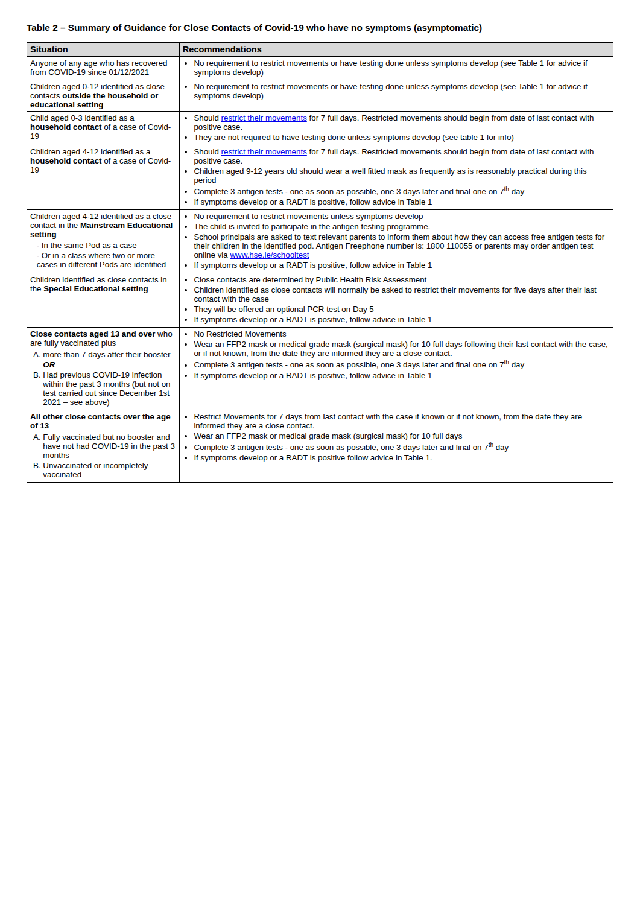Table 2 – Summary of Guidance for Close Contacts of Covid-19 who have no symptoms (asymptomatic)
| Situation | Recommendations |
| --- | --- |
| Anyone of any age who has recovered from COVID-19 since 01/12/2021 | No requirement to restrict movements or have testing done unless symptoms develop (see Table 1 for advice if symptoms develop) |
| Children aged 0-12 identified as close contacts outside the household or educational setting | No requirement to restrict movements or have testing done unless symptoms develop (see Table 1 for advice if symptoms develop) |
| Child aged 0-3 identified as a household contact of a case of Covid-19 | Should restrict their movements for 7 full days. Restricted movements should begin from date of last contact with positive case. They are not required to have testing done unless symptoms develop (see table 1 for info) |
| Children aged 4-12 identified as a household contact of a case of Covid-19 | Should restrict their movements for 7 full days. Restricted movements should begin from date of last contact with positive case. Children aged 9-12 years old should wear a well fitted mask as frequently as is reasonably practical during this period Complete 3 antigen tests - one as soon as possible, one 3 days later and final one on 7 th day If symptoms develop or a RADT is positive, follow advice in Table 1 |
| Children aged 4-12 identified as a close contact in the Mainstream Educational setting - In the same Pod as a case - Or in a class where two or more cases in different Pods are identified | No requirement to restrict movements unless symptoms develop The child is invited to participate in the antigen testing programme. School principals are asked to text relevant parents to inform them about how they can access free antigen tests for their children in the identified pod. Antigen Freephone number is: 1800 110055 or parents may order antigen test online via www.hse.ie/schooltest If symptoms develop or a RADT is positive, follow advice in Table 1 |
| Children identified as close contacts in the Special Educational setting | Close contacts are determined by Public Health Risk Assessment Children identified as close contacts will normally be asked to restrict their movements for five days after their last contact with the case They will be offered an optional PCR test on Day 5 If symptoms develop or a RADT is positive, follow advice in Table 1 |
| Close contacts aged 13 and over who are fully vaccinated plus more than 7 days after their booster OR Had previous COVID-19 infection within the past 3 months (but not on test carried out since December 1st 2021 – see above) | No Restricted Movements Wear an FFP2 mask or medical grade mask (surgical mask) for 10 full days following their last contact with the case, or if not known, from the date they are informed they are a close contact. Complete 3 antigen tests - one as soon as possible, one 3 days later and final one on 7 th day If symptoms develop or a RADT is positive, follow advice in Table 1 |
| All other close contacts over the age of 13 Fully vaccinated but no booster and have not had COVID-19 in the past 3 months Unvaccinated or incompletely vaccinated | Restrict Movements for 7 days from last contact with the case if known or if not known, from the date they are informed they are a close contact. Wear an FFP2 mask or medical grade mask (surgical mask) for 10 full days Complete 3 antigen tests - one as soon as possible, one 3 days later and final on 7 th day If symptoms develop or a RADT is positive follow advice in Table 1. |